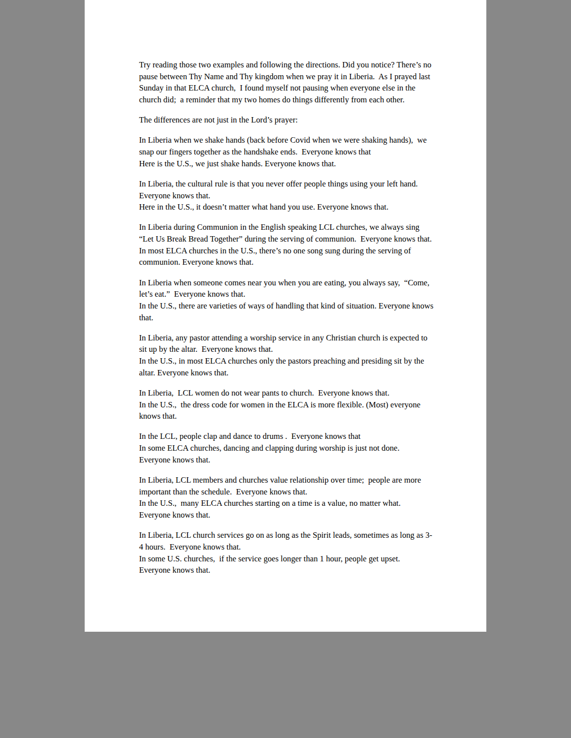Try reading those two examples and following the directions. Did you notice? There’s no pause between Thy Name and Thy kingdom when we pray it in Liberia. As I prayed last Sunday in that ELCA church, I found myself not pausing when everyone else in the church did; a reminder that my two homes do things differently from each other.
The differences are not just in the Lord’s prayer:
In Liberia when we shake hands (back before Covid when we were shaking hands), we snap our fingers together as the handshake ends. Everyone knows that
Here is the U.S., we just shake hands. Everyone knows that.
In Liberia, the cultural rule is that you never offer people things using your left hand. Everyone knows that.
Here in the U.S., it doesn’t matter what hand you use. Everyone knows that.
In Liberia during Communion in the English speaking LCL churches, we always sing “Let Us Break Bread Together” during the serving of communion. Everyone knows that.
In most ELCA churches in the U.S., there’s no one song sung during the serving of communion. Everyone knows that.
In Liberia when someone comes near you when you are eating, you always say, “Come, let’s eat.” Everyone knows that.
In the U.S., there are varieties of ways of handling that kind of situation. Everyone knows that.
In Liberia, any pastor attending a worship service in any Christian church is expected to sit up by the altar. Everyone knows that.
In the U.S., in most ELCA churches only the pastors preaching and presiding sit by the altar. Everyone knows that.
In Liberia, LCL women do not wear pants to church. Everyone knows that.
In the U.S., the dress code for women in the ELCA is more flexible. (Most) everyone knows that.
In the LCL, people clap and dance to drums . Everyone knows that
In some ELCA churches, dancing and clapping during worship is just not done. Everyone knows that.
In Liberia, LCL members and churches value relationship over time; people are more important than the schedule. Everyone knows that.
In the U.S., many ELCA churches starting on a time is a value, no matter what. Everyone knows that.
In Liberia, LCL church services go on as long as the Spirit leads, sometimes as long as 3-4 hours. Everyone knows that.
In some U.S. churches, if the service goes longer than 1 hour, people get upset. Everyone knows that.